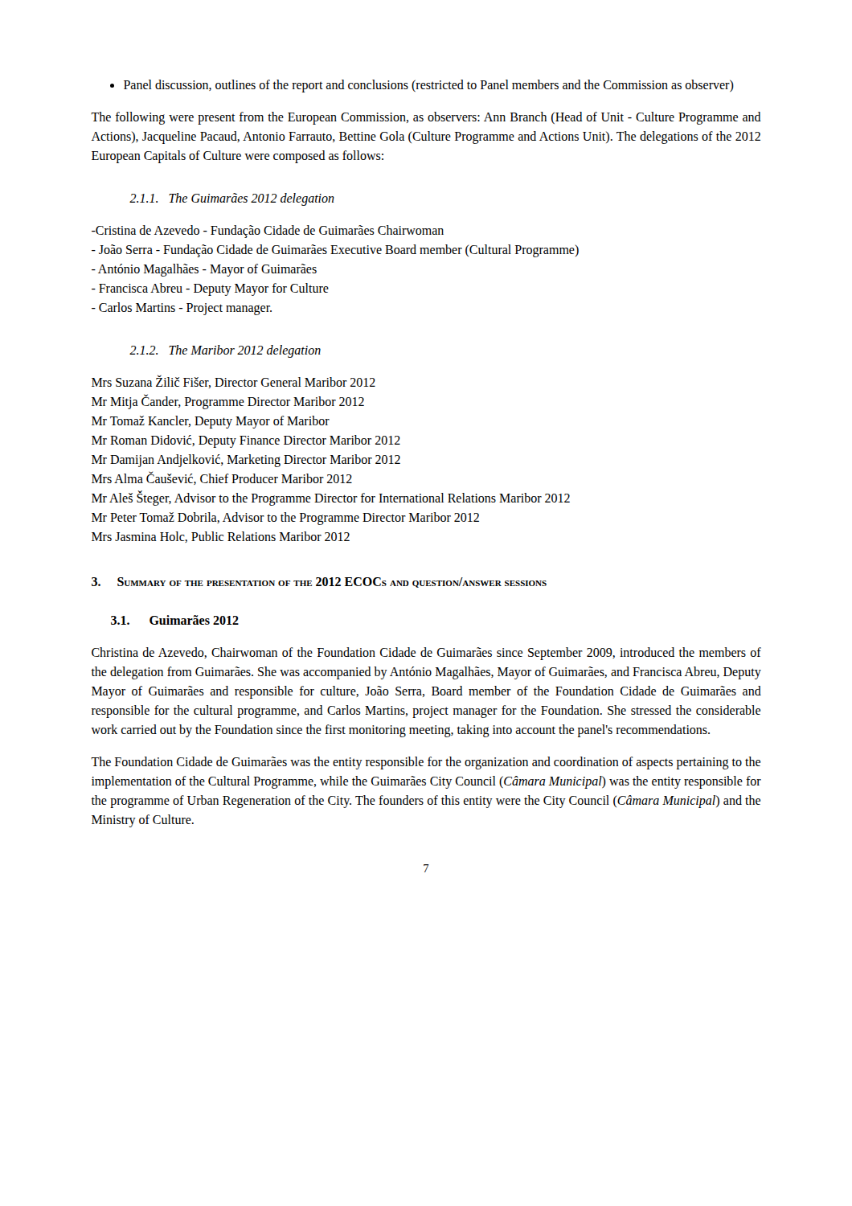Panel discussion, outlines of the report and conclusions (restricted to Panel members and the Commission as observer)
The following were present from the European Commission, as observers: Ann Branch (Head of Unit - Culture Programme and Actions), Jacqueline Pacaud, Antonio Farrauto, Bettine Gola (Culture Programme and Actions Unit). The delegations of the 2012 European Capitals of Culture were composed as follows:
2.1.1. The Guimarães 2012 delegation
-Cristina de Azevedo - Fundação Cidade de Guimarães Chairwoman
- João Serra - Fundação Cidade de Guimarães Executive Board member (Cultural Programme)
- António Magalhães - Mayor of Guimarães
- Francisca Abreu - Deputy Mayor for Culture
- Carlos Martins - Project manager.
2.1.2. The Maribor 2012 delegation
Mrs Suzana Žilič Fišer, Director General Maribor 2012
Mr Mitja Čander, Programme Director Maribor 2012
Mr Tomaž Kancler, Deputy Mayor of Maribor
Mr Roman Didović, Deputy Finance Director Maribor 2012
Mr Damijan Andjelković, Marketing Director Maribor 2012
Mrs Alma Čaušević, Chief Producer Maribor 2012
Mr Aleš Šteger, Advisor to the Programme Director for International Relations Maribor 2012
Mr Peter Tomaž Dobrila, Advisor to the Programme Director Maribor 2012
Mrs Jasmina Holc, Public Relations Maribor 2012
3. Summary of the presentation of the 2012 ECOCs and question/answer sessions
3.1. Guimarães 2012
Christina de Azevedo, Chairwoman of the Foundation Cidade de Guimarães since September 2009, introduced the members of the delegation from Guimarães. She was accompanied by António Magalhães, Mayor of Guimarães, and Francisca Abreu, Deputy Mayor of Guimarães and responsible for culture, João Serra, Board member of the Foundation Cidade de Guimarães and responsible for the cultural programme, and Carlos Martins, project manager for the Foundation. She stressed the considerable work carried out by the Foundation since the first monitoring meeting, taking into account the panel's recommendations.
The Foundation Cidade de Guimarães was the entity responsible for the organization and coordination of aspects pertaining to the implementation of the Cultural Programme, while the Guimarães City Council (Câmara Municipal) was the entity responsible for the programme of Urban Regeneration of the City. The founders of this entity were the City Council (Câmara Municipal) and the Ministry of Culture.
7